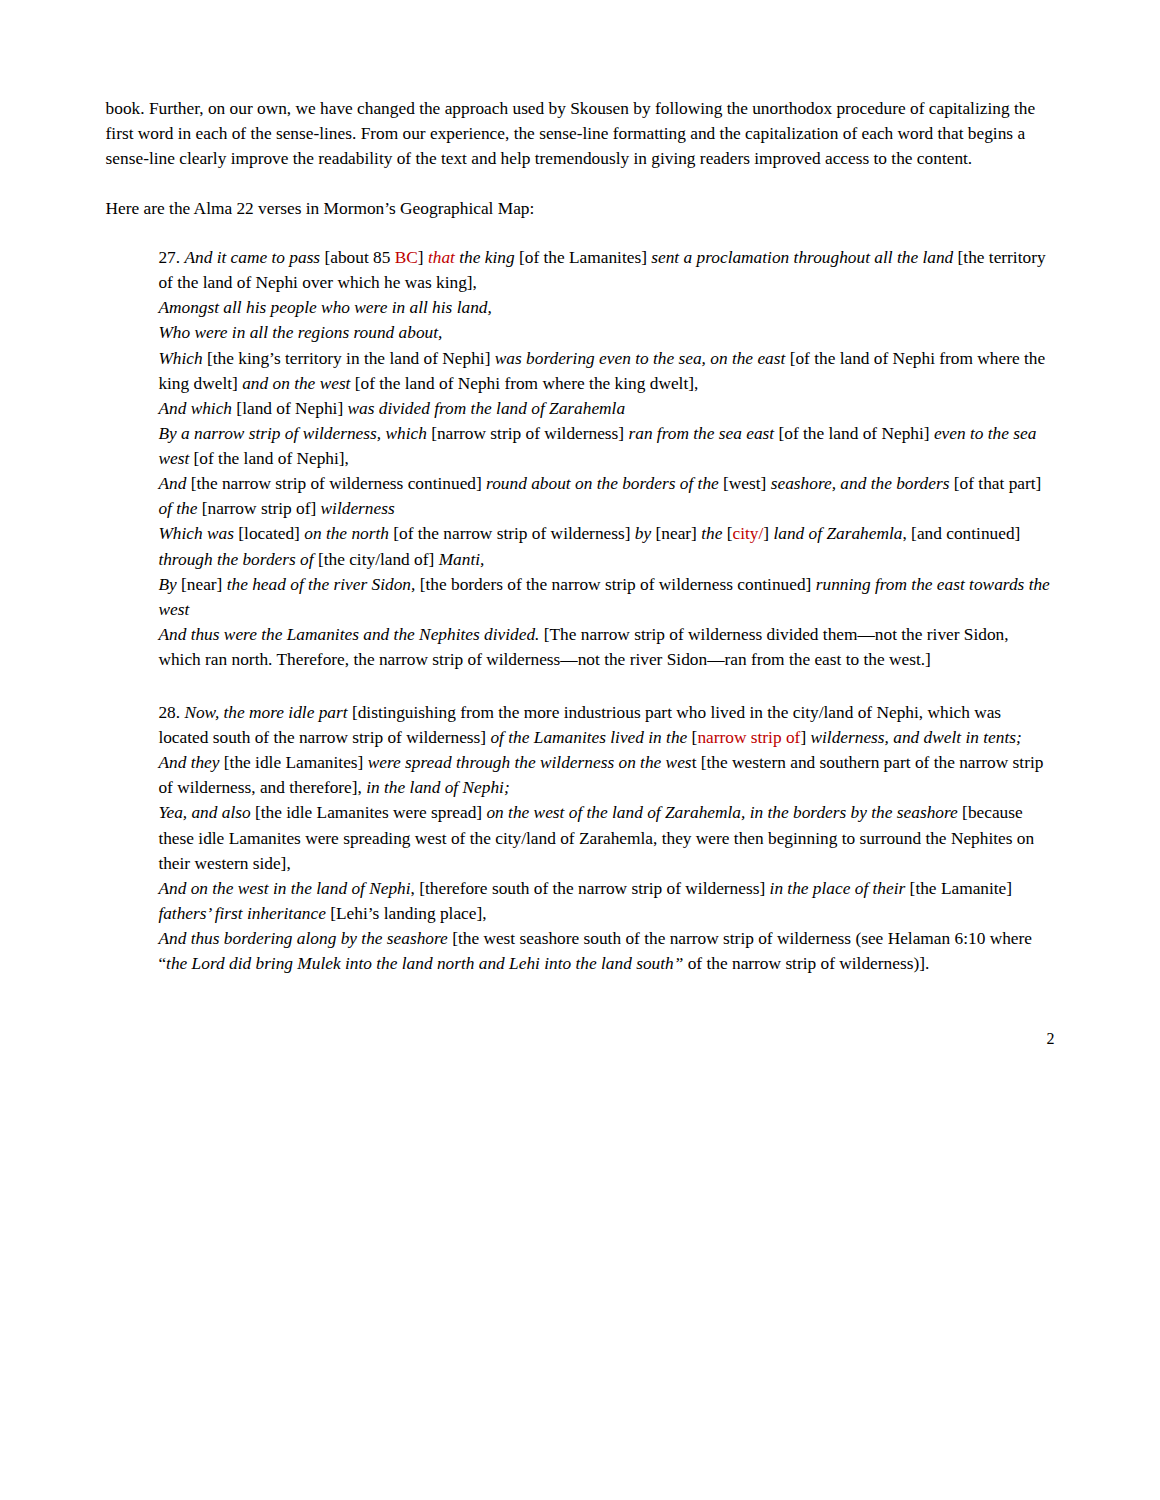book. Further, on our own, we have changed the approach used by Skousen by following the unorthodox procedure of capitalizing the first word in each of the sense-lines. From our experience, the sense-line formatting and the capitalization of each word that begins a sense-line clearly improve the readability of the text and help tremendously in giving readers improved access to the content.
Here are the Alma 22 verses in Mormon’s Geographical Map:
27. And it came to pass [about 85 BC] that the king [of the Lamanites] sent a proclamation throughout all the land [the territory of the land of Nephi over which he was king],
Amongst all his people who were in all his land,
Who were in all the regions round about,
Which [the king’s territory in the land of Nephi] was bordering even to the sea, on the east [of the land of Nephi from where the king dwelt] and on the west [of the land of Nephi from where the king dwelt],
And which [land of Nephi] was divided from the land of Zarahemla
By a narrow strip of wilderness, which [narrow strip of wilderness] ran from the sea east [of the land of Nephi] even to the sea west [of the land of Nephi],
And [the narrow strip of wilderness continued] round about on the borders of the [west] seashore, and the borders [of that part] of the [narrow strip of] wilderness
Which was [located] on the north [of the narrow strip of wilderness] by [near] the [city/] land of Zarahemla, [and continued] through the borders of [the city/land of] Manti,
By [near] the head of the river Sidon, [the borders of the narrow strip of wilderness continued] running from the east towards the west
And thus were the Lamanites and the Nephites divided. [The narrow strip of wilderness divided them—not the river Sidon, which ran north. Therefore, the narrow strip of wilderness—not the river Sidon—ran from the east to the west.]
28. Now, the more idle part [distinguishing from the more industrious part who lived in the city/land of Nephi, which was located south of the narrow strip of wilderness] of the Lamanites lived in the [narrow strip of] wilderness, and dwelt in tents;
And they [the idle Lamanites] were spread through the wilderness on the west [the western and southern part of the narrow strip of wilderness, and therefore], in the land of Nephi;
Yea, and also [the idle Lamanites were spread] on the west of the land of Zarahemla, in the borders by the seashore [because these idle Lamanites were spreading west of the city/land of Zarahemla, they were then beginning to surround the Nephites on their western side],
And on the west in the land of Nephi, [therefore south of the narrow strip of wilderness] in the place of their [the Lamanite] fathers’ first inheritance [Lehi’s landing place],
And thus bordering along by the seashore [the west seashore south of the narrow strip of wilderness (see Helaman 6:10 where “the Lord did bring Mulek into the land north and Lehi into the land south” of the narrow strip of wilderness)].
2